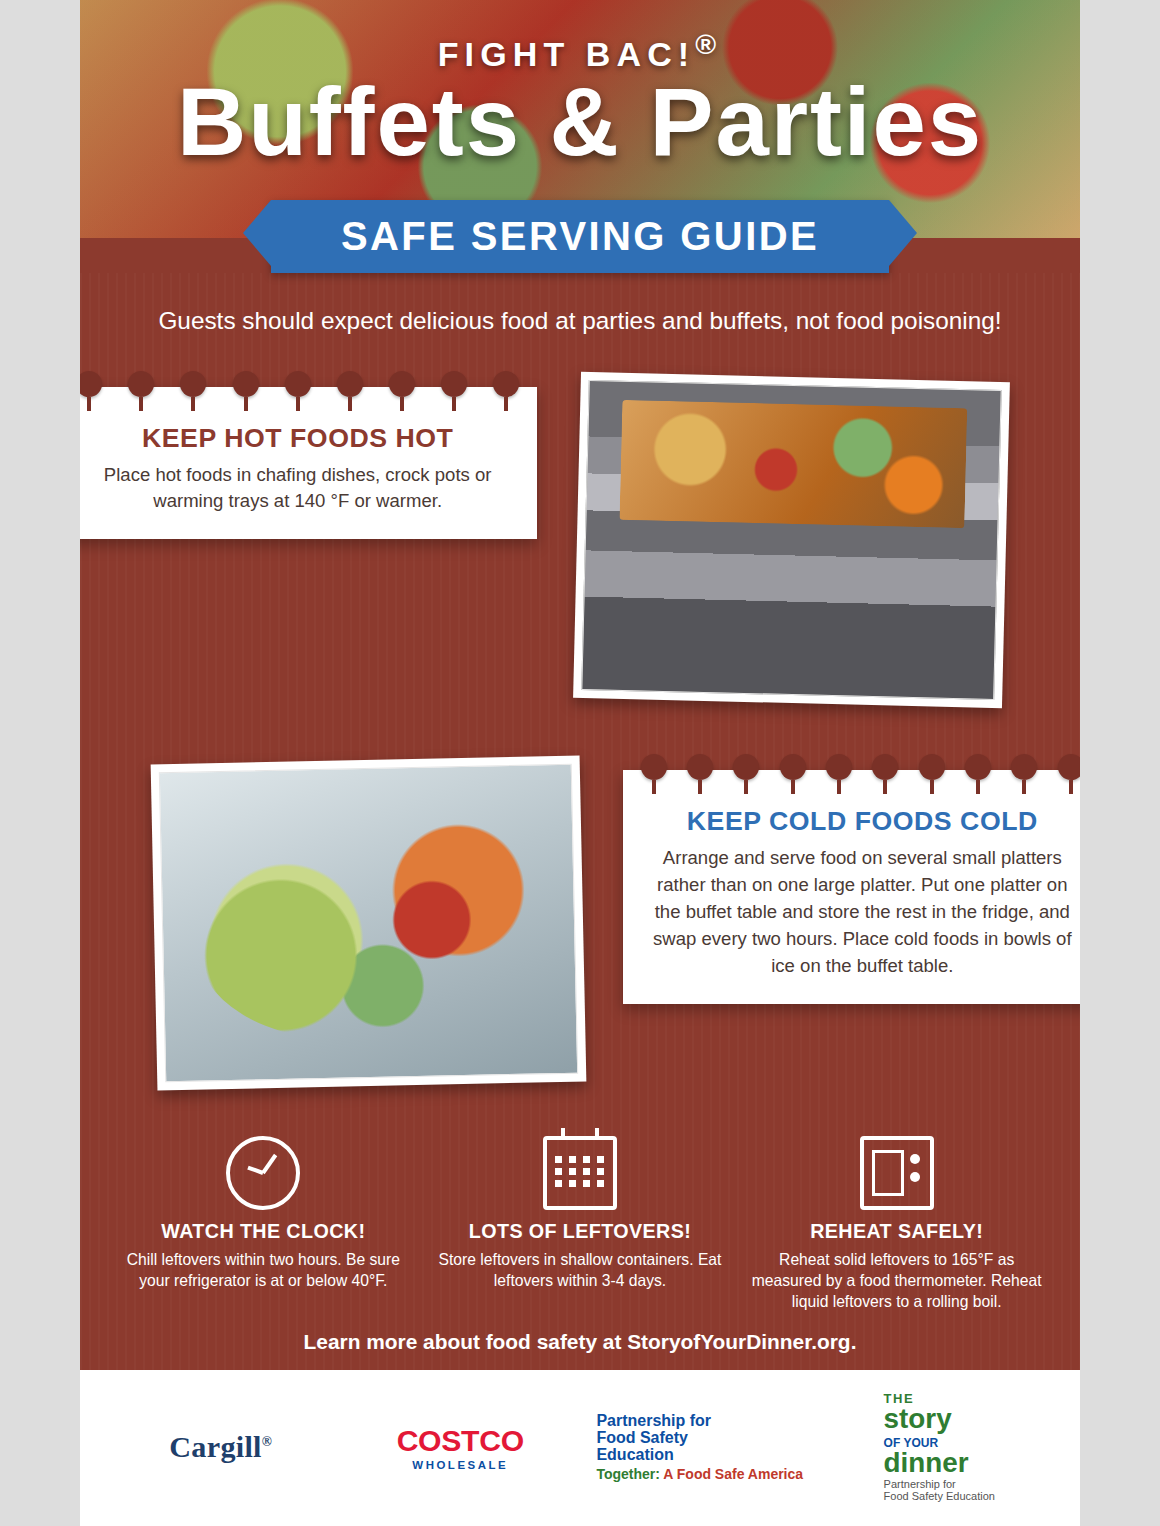Fight BAC!®
Buffets & Parties
Safe Serving Guide
Guests should expect delicious food at parties and buffets, not food poisoning!
Keep Hot Foods Hot
Place hot foods in chafing dishes, crock pots or warming trays at 140 °F or warmer.
Keep Cold Foods Cold
Arrange and serve food on several small platters rather than on one large platter. Put one platter on the buffet table and store the rest in the fridge, and swap every two hours. Place cold foods in bowls of ice on the buffet table.
Watch the Clock!
Chill leftovers within two hours. Be sure your refrigerator is at or below 40°F.
Lots of Leftovers!
Store leftovers in shallow containers. Eat leftovers within 3-4 days.
Reheat Safely!
Reheat solid leftovers to 165°F as measured by a food thermometer. Reheat liquid leftovers to a rolling boil.
Learn more about food safety at StoryofYourDinner.org.
Cargill®
COSTCOWHOLESALE
Partnership for
Food Safety
Education
Together: A Food Safe America
THE
story
OF YOUR
dinner
Partnership for
Food Safety Education